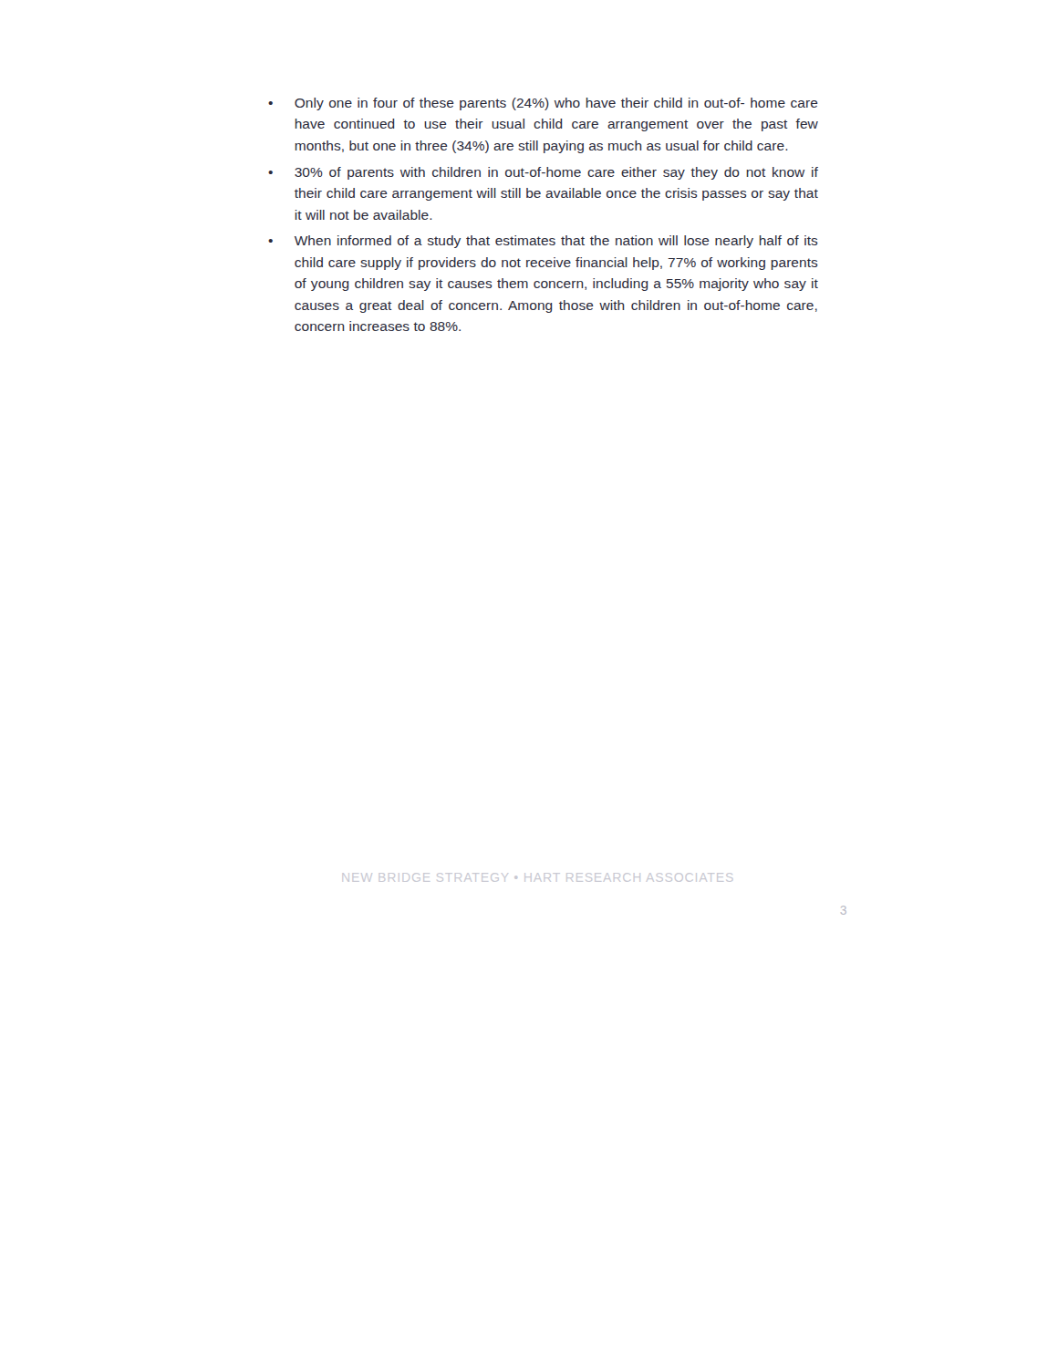Only one in four of these parents (24%) who have their child in out-of- home care have continued to use their usual child care arrangement over the past few months, but one in three (34%) are still paying as much as usual for child care.
30% of parents with children in out-of-home care either say they do not know if their child care arrangement will still be available once the crisis passes or say that it will not be available.
When informed of a study that estimates that the nation will lose nearly half of its child care supply if providers do not receive financial help, 77% of working parents of young children say it causes them concern, including a 55% majority who say it causes a great deal of concern. Among those with children in out-of-home care, concern increases to 88%.
New Bridge Strategy • Hart Research Associates
3